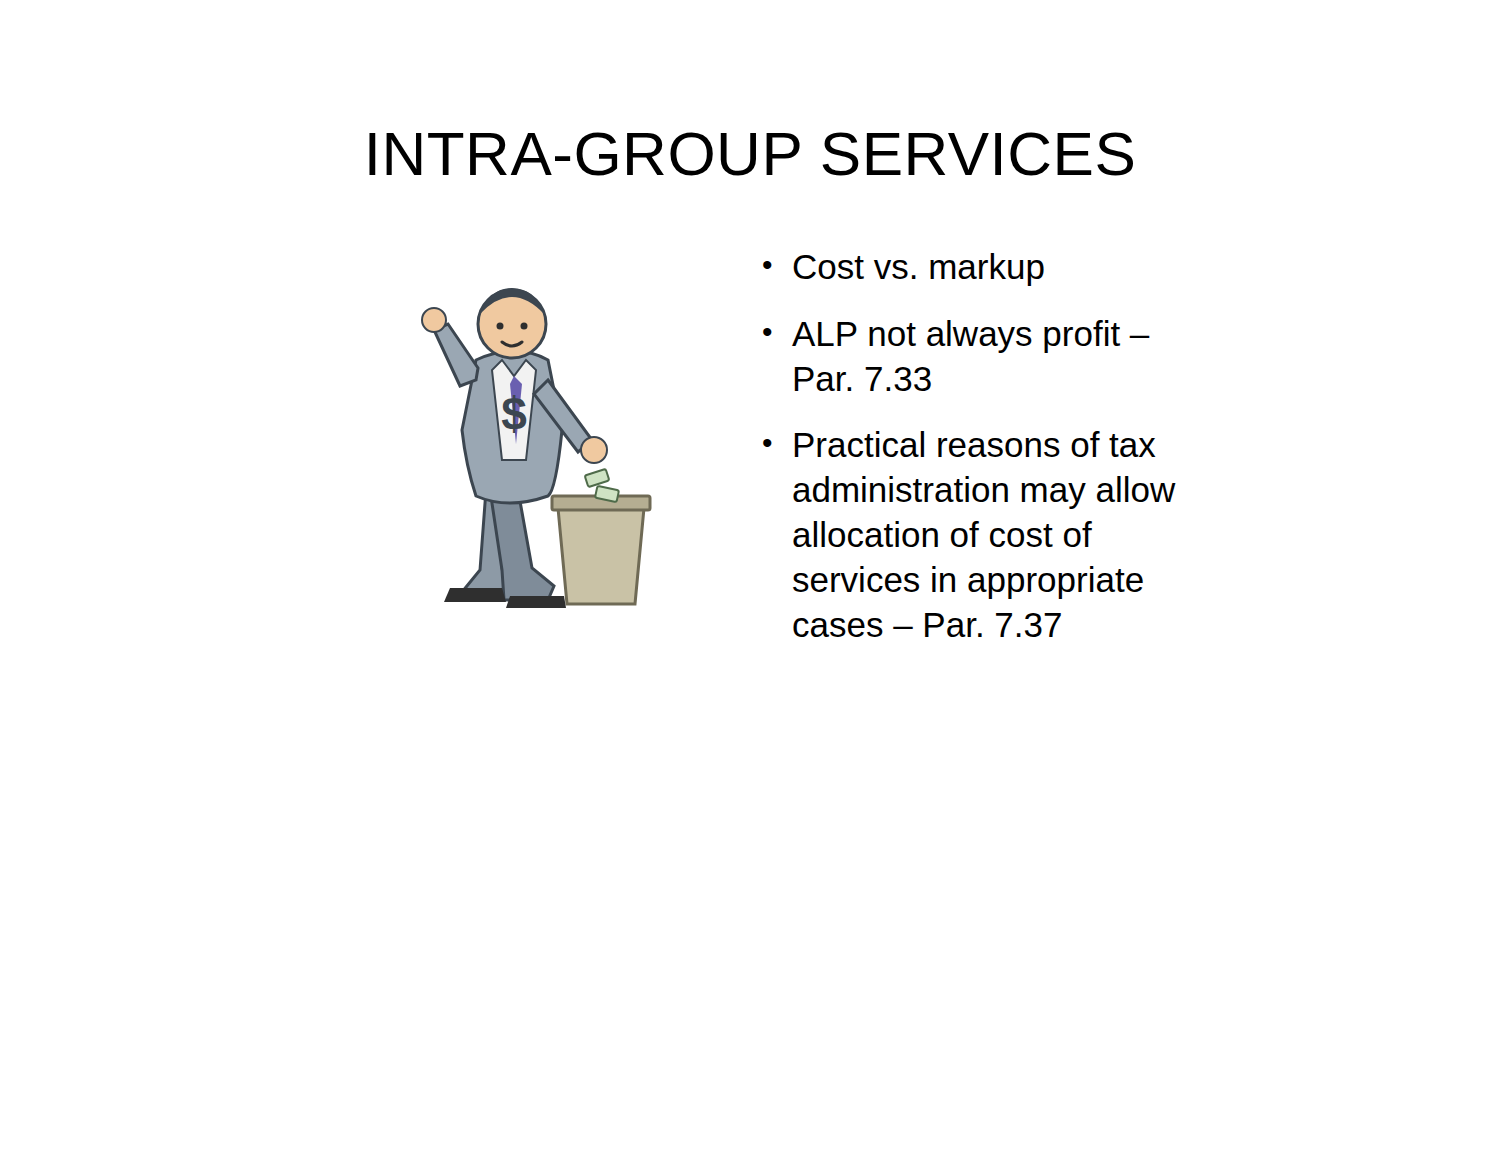INTRA-GROUP SERVICES
Businessman throwing money away $
Cost vs. markup
ALP not always profit – Par. 7.33
Practical reasons of tax administration may allow allocation of cost of services in appropriate cases – Par. 7.37